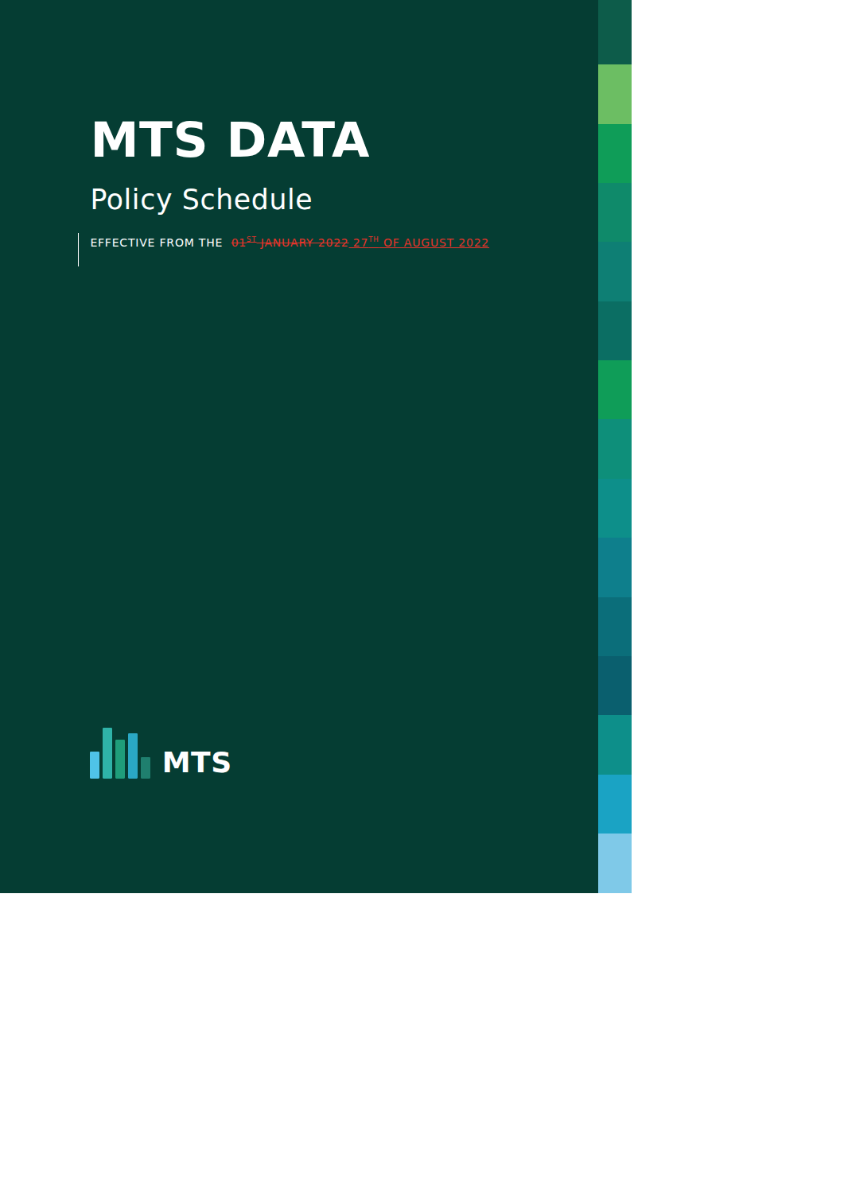MTS DATA
Policy Schedule
EFFECTIVE FROM THE 01ST JANUARY 2022 27TH OF AUGUST 2022
MTS